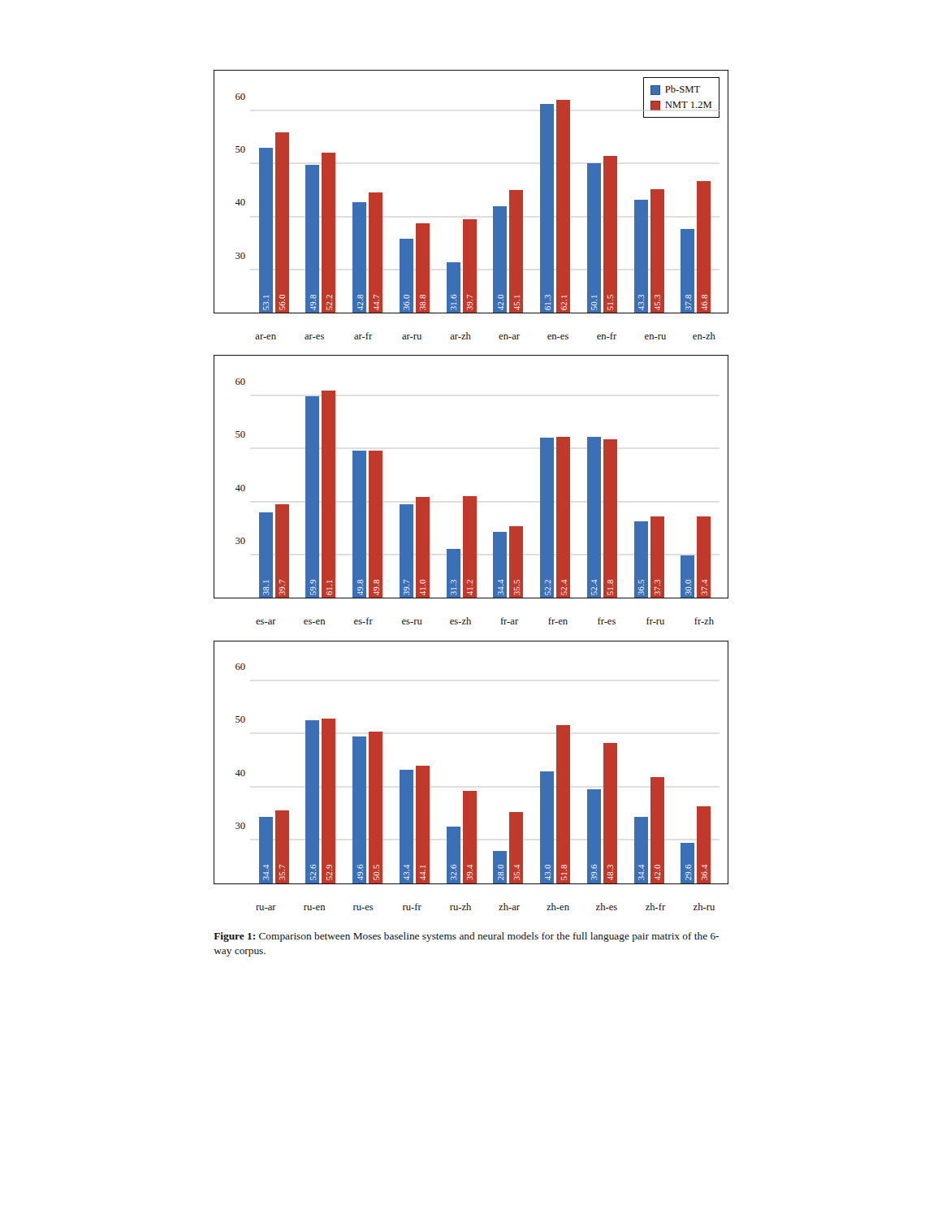Pb-SMT
NMT 1.2M
30
40
50
60
53.1
56.0
49.8
52.2
42.8
44.7
36.0
38.8
31.6
39.7
42.0
45.1
61.3
62.1
50.1
51.5
43.3
45.3
37.8
46.8
ar-en ar-es ar-fr ar-ru ar-zh en-ar en-es en-fr en-ru en-zh
30
40
50
60
38.1
39.7
59.9
61.1
49.8
49.8
39.7
41.0
31.3
41.2
34.4
35.5
52.2
52.4
52.4
51.8
36.5
37.3
30.0
37.4
es-ar es-en es-fr es-ru es-zh fr-ar fr-en fr-es fr-ru fr-zh
30
40
50
60
34.4
35.7
52.6
52.9
49.6
50.5
43.4
44.1
32.6
39.4
28.0
35.4
43.0
51.8
39.6
48.3
34.4
42.0
29.6
36.4
ru-ar ru-en ru-es ru-fr ru-zh zh-ar zh-en zh-es zh-fr zh-ru
Figure 1: Comparison between Moses baseline systems and neural models for the full language pair matrix of the 6-way corpus.